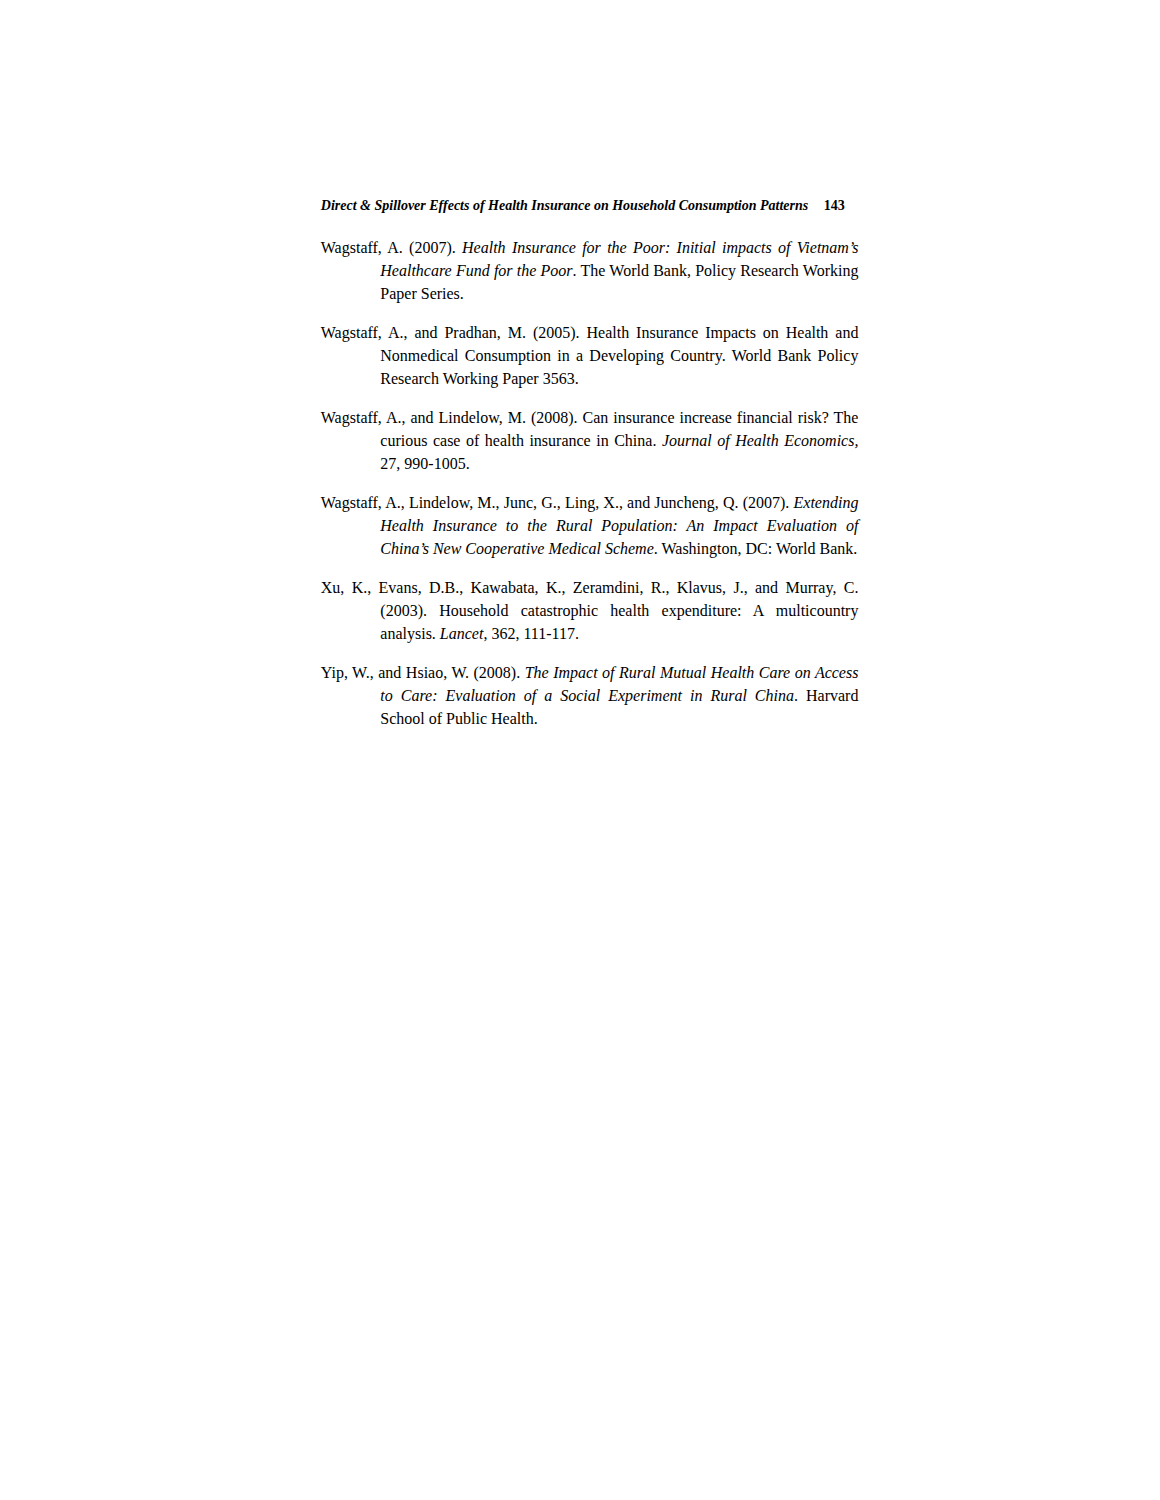Direct & Spillover Effects of Health Insurance on Household Consumption Patterns143
Wagstaff, A. (2007). Health Insurance for the Poor: Initial impacts of Vietnam’s Healthcare Fund for the Poor. The World Bank, Policy Research Working Paper Series.
Wagstaff, A., and Pradhan, M. (2005). Health Insurance Impacts on Health and Nonmedical Consumption in a Developing Country. World Bank Policy Research Working Paper 3563.
Wagstaff, A., and Lindelow, M. (2008). Can insurance increase financial risk? The curious case of health insurance in China. Journal of Health Economics, 27, 990-1005.
Wagstaff, A., Lindelow, M., Junc, G., Ling, X., and Juncheng, Q. (2007). Extending Health Insurance to the Rural Population: An Impact Evaluation of China’s New Cooperative Medical Scheme. Washington, DC: World Bank.
Xu, K., Evans, D.B., Kawabata, K., Zeramdini, R., Klavus, J., and Murray, C. (2003). Household catastrophic health expenditure: A multicountry analysis. Lancet, 362, 111-117.
Yip, W., and Hsiao, W. (2008). The Impact of Rural Mutual Health Care on Access to Care: Evaluation of a Social Experiment in Rural China. Harvard School of Public Health.